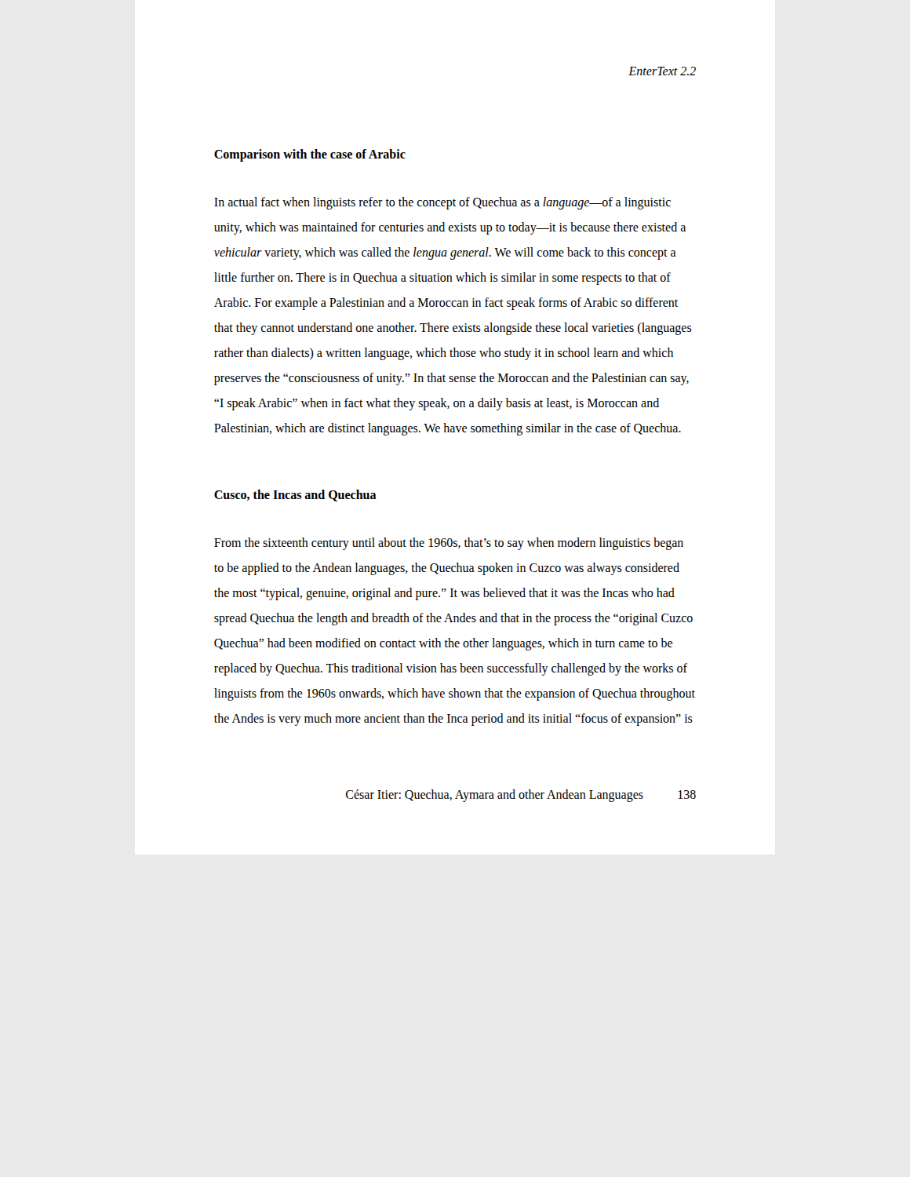EnterText 2.2
Comparison with the case of Arabic
In actual fact when linguists refer to the concept of Quechua as a language—of a linguistic unity, which was maintained for centuries and exists up to today—it is because there existed a vehicular variety, which was called the lengua general. We will come back to this concept a little further on. There is in Quechua a situation which is similar in some respects to that of Arabic. For example a Palestinian and a Moroccan in fact speak forms of Arabic so different that they cannot understand one another. There exists alongside these local varieties (languages rather than dialects) a written language, which those who study it in school learn and which preserves the “consciousness of unity.” In that sense the Moroccan and the Palestinian can say, “I speak Arabic” when in fact what they speak, on a daily basis at least, is Moroccan and Palestinian, which are distinct languages. We have something similar in the case of Quechua.
Cusco, the Incas and Quechua
From the sixteenth century until about the 1960s, that’s to say when modern linguistics began to be applied to the Andean languages, the Quechua spoken in Cuzco was always considered the most “typical, genuine, original and pure.” It was believed that it was the Incas who had spread Quechua the length and breadth of the Andes and that in the process the “original Cuzco Quechua” had been modified on contact with the other languages, which in turn came to be replaced by Quechua. This traditional vision has been successfully challenged by the works of linguists from the 1960s onwards, which have shown that the expansion of Quechua throughout the Andes is very much more ancient than the Inca period and its initial “focus of expansion” is
César Itier: Quechua, Aymara and other Andean Languages138